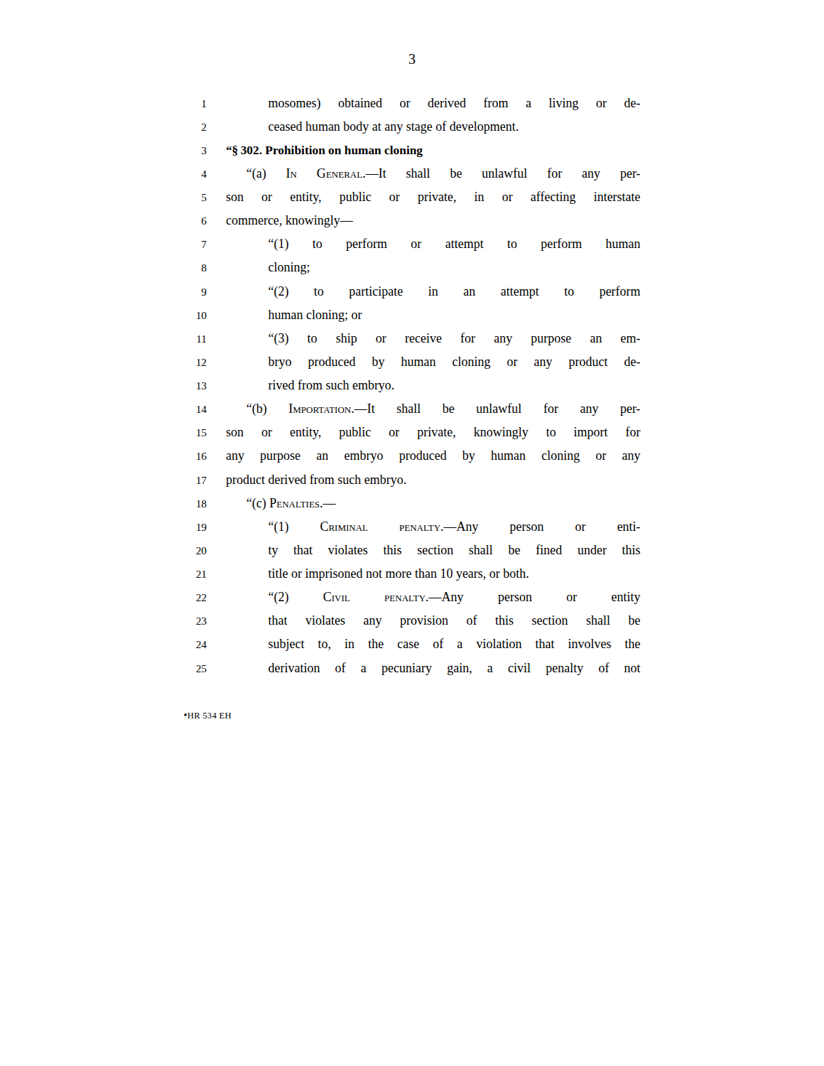3
mosomes) obtained or derived from a living or de-
ceased human body at any stage of development.
“§ 302. Prohibition on human cloning
“(a) In General.—It shall be unlawful for any per-
son or entity, public or private, in or affecting interstate
commerce, knowingly—
“(1) to perform or attempt to perform human
cloning;
“(2) to participate in an attempt to perform
human cloning; or
“(3) to ship or receive for any purpose an em-
bryo produced by human cloning or any product de-
rived from such embryo.
“(b) Importation.—It shall be unlawful for any per-
son or entity, public or private, knowingly to import for
any purpose an embryo produced by human cloning or any
product derived from such embryo.
“(c) Penalties.—
“(1) Criminal penalty.—Any person or enti-
ty that violates this section shall be fined under this
title or imprisoned not more than 10 years, or both.
“(2) Civil penalty.—Any person or entity
that violates any provision of this section shall be
subject to, in the case of a violation that involves the
derivation of a pecuniary gain, a civil penalty of not
•HR 534 EH